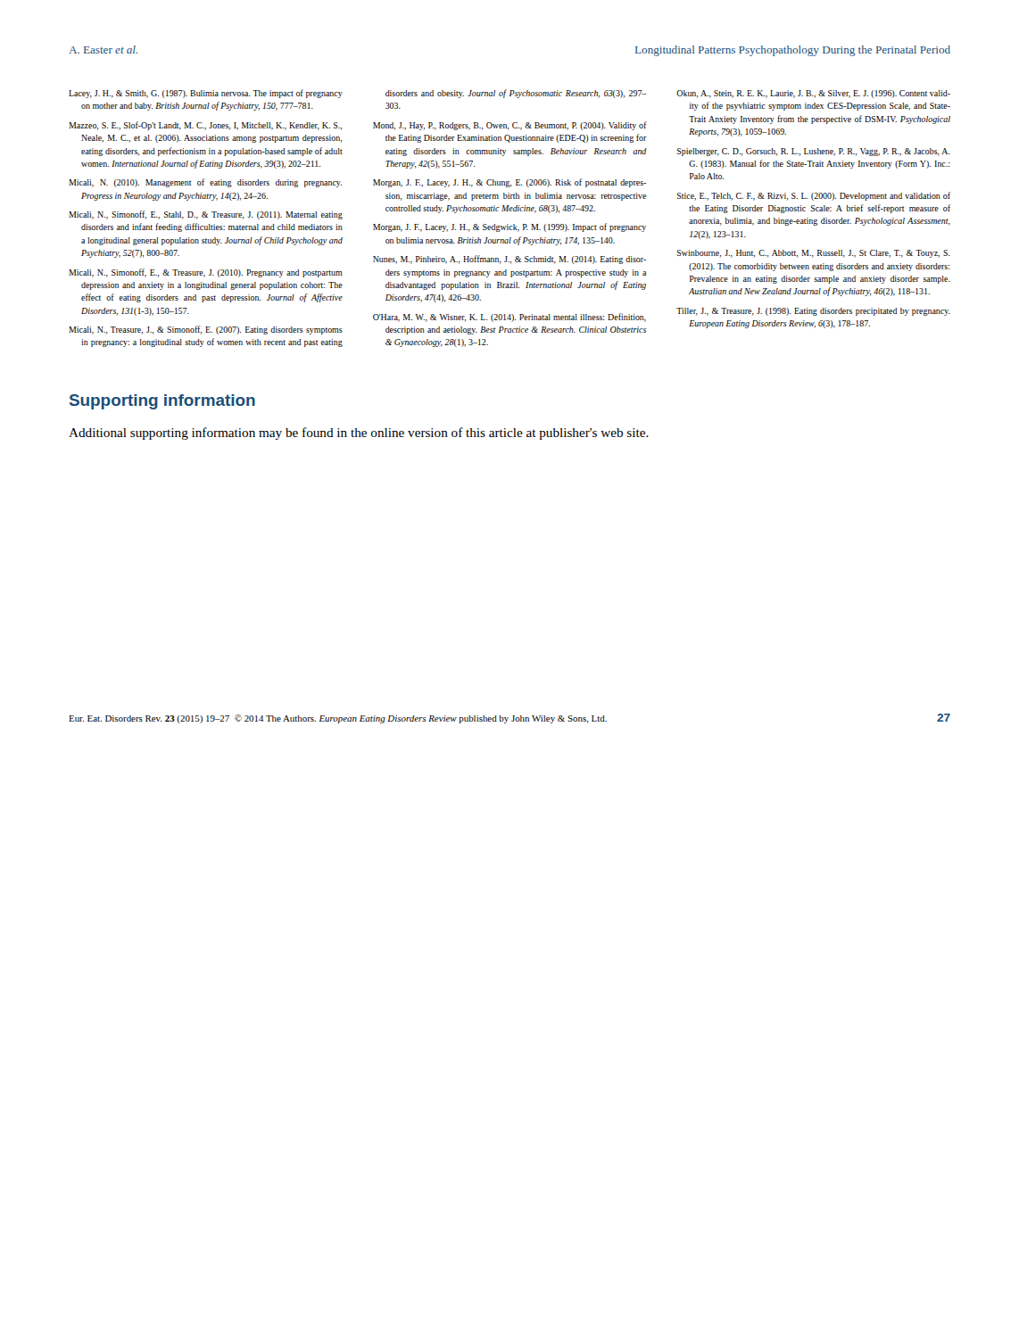A. Easter et al.
Longitudinal Patterns Psychopathology During the Perinatal Period
Lacey, J. H., & Smith, G. (1987). Bulimia nervosa. The impact of pregnancy on mother and baby. British Journal of Psychiatry, 150, 777–781.
Mazzeo, S. E., Slof-Op't Landt, M. C., Jones, I, Mitchell, K., Kendler, K. S., Neale, M. C., et al. (2006). Associations among postpartum depression, eating disorders, and perfectionism in a population-based sample of adult women. International Journal of Eating Disorders, 39(3), 202–211.
Micali, N. (2010). Management of eating disorders during pregnancy. Progress in Neurology and Psychiatry, 14(2), 24–26.
Micali, N., Simonoff, E., Stahl, D., & Treasure, J. (2011). Maternal eating disorders and infant feeding difficulties: maternal and child mediators in a longitudinal general population study. Journal of Child Psychology and Psychiatry, 52(7), 800–807.
Micali, N., Simonoff, E., & Treasure, J. (2010). Pregnancy and postpartum depression and anxiety in a longitudinal general population cohort: The effect of eating disorders and past depression. Journal of Affective Disorders, 131(1-3), 150–157.
Micali, N., Treasure, J., & Simonoff, E. (2007). Eating disorders symptoms in pregnancy: a longitudinal study of women with recent and past eating disorders and obesity. Journal of Psychosomatic Research, 63(3), 297–303.
Mond, J., Hay, P., Rodgers, B., Owen, C., & Beumont, P. (2004). Validity of the Eating Disorder Examination Questionnaire (EDE-Q) in screening for eating disorders in community samples. Behaviour Research and Therapy, 42(5), 551–567.
Morgan, J. F., Lacey, J. H., & Chung, E. (2006). Risk of postnatal depression, miscarriage, and preterm birth in bulimia nervosa: retrospective controlled study. Psychosomatic Medicine, 68(3), 487–492.
Morgan, J. F., Lacey, J. H., & Sedgwick, P. M. (1999). Impact of pregnancy on bulimia nervosa. British Journal of Psychiatry, 174, 135–140.
Nunes, M., Pinheiro, A., Hoffmann, J., & Schmidt, M. (2014). Eating disorders symptoms in pregnancy and postpartum: A prospective study in a disadvantaged population in Brazil. International Journal of Eating Disorders, 47(4), 426–430.
O'Hara, M. W., & Wisner, K. L. (2014). Perinatal mental illness: Definition, description and aetiology. Best Practice & Research. Clinical Obstetrics & Gynaecology, 28(1), 3–12.
Okun, A., Stein, R. E. K., Laurie, J. B., & Silver, E. J. (1996). Content validity of the psyvhiatric symptom index CES-Depression Scale, and State-Trait Anxiety Inventory from the perspective of DSM-IV. Psychological Reports, 79(3), 1059–1069.
Spielberger, C. D., Gorsuch, R. L., Lushene, P. R., Vagg, P. R., & Jacobs, A. G. (1983). Manual for the State-Trait Anxiety Inventory (Form Y). Inc.: Palo Alto.
Stice, E., Telch, C. F., & Rizvi, S. L. (2000). Development and validation of the Eating Disorder Diagnostic Scale: A brief self-report measure of anorexia, bulimia, and binge-eating disorder. Psychological Assessment, 12(2), 123–131.
Swinbourne, J., Hunt, C., Abbott, M., Russell, J., St Clare, T., & Touyz, S. (2012). The comorbidity between eating disorders and anxiety disorders: Prevalence in an eating disorder sample and anxiety disorder sample. Australian and New Zealand Journal of Psychiatry, 46(2), 118–131.
Tiller, J., & Treasure, J. (1998). Eating disorders precipitated by pregnancy. European Eating Disorders Review, 6(3), 178–187.
Supporting information
Additional supporting information may be found in the online version of this article at publisher's web site.
Eur. Eat. Disorders Rev. 23 (2015) 19–27 © 2014 The Authors. European Eating Disorders Review published by John Wiley & Sons, Ltd.
27